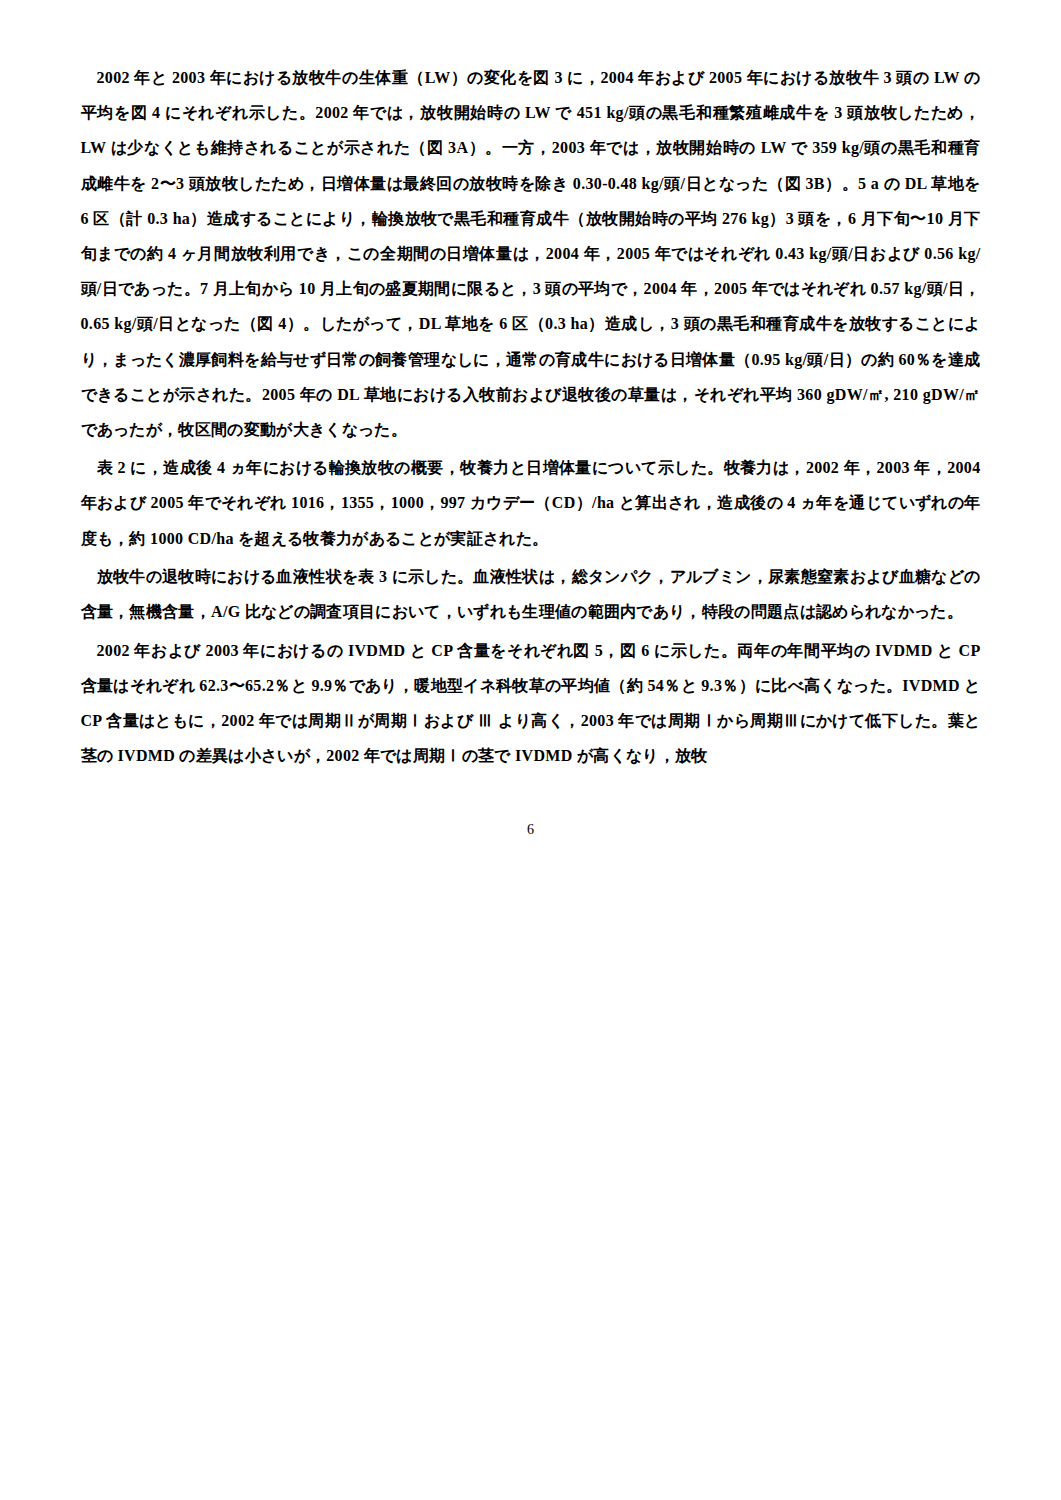2002 年と 2003 年における放牧牛の生体重（LW）の変化を図 3 に，2004 年および 2005 年における放牧牛 3 頭の LW の平均を図 4 にそれぞれ示した。2002 年では，放牧開始時の LW で 451 kg/頭の黒毛和種繁殖雌成牛を 3 頭放牧したため，LW は少なくとも維持されることが示された（図 3A）。一方，2003 年では，放牧開始時の LW で 359 kg/頭の黒毛和種育成雌牛を 2〜3 頭放牧したため，日増体量は最終回の放牧時を除き 0.30-0.48 kg/頭/日となった（図 3B）。5 a の DL 草地を 6 区（計 0.3 ha）造成することにより，輪換放牧で黒毛和種育成牛（放牧開始時の平均 276 kg）3 頭を，6 月下旬〜10 月下旬までの約 4 ヶ月間放牧利用でき，この全期間の日増体量は，2004 年，2005 年ではそれぞれ 0.43 kg/頭/日および 0.56 kg/頭/日であった。7 月上旬から 10 月上旬の盛夏期間に限ると，3 頭の平均で，2004 年，2005 年ではそれぞれ 0.57 kg/頭/日，0.65 kg/頭/日となった（図 4）。したがって，DL 草地を 6 区（0.3 ha）造成し，3 頭の黒毛和種育成牛を放牧することにより，まったく濃厚飼料を給与せず日常の飼養管理なしに，通常の育成牛における日増体量（0.95 kg/頭/日）の約 60％を達成できることが示された。2005 年の DL 草地における入牧前および退牧後の草量は，それぞれ平均 360 gDW/㎡, 210 gDW/㎡であったが，牧区間の変動が大きくなった。
表 2 に，造成後 4 ヵ年における輪換放牧の概要，牧養力と日増体量について示した。牧養力は，2002 年，2003 年，2004 年および 2005 年でそれぞれ 1016，1355，1000，997 カウデー（CD）/ha と算出され，造成後の 4 ヵ年を通じていずれの年度も，約 1000 CD/ha を超える牧養力があることが実証された。
放牧牛の退牧時における血液性状を表 3 に示した。血液性状は，総タンパク，アルブミン，尿素態窒素および血糖などの含量，無機含量，A/G 比などの調査項目において，いずれも生理値の範囲内であり，特段の問題点は認められなかった。
2002 年および 2003 年におけるの IVDMD と CP 含量をそれぞれ図 5，図 6 に示した。両年の年間平均の IVDMD と CP 含量はそれぞれ 62.3〜65.2％と 9.9％であり，暖地型イネ科牧草の平均値（約 54％と 9.3％）に比べ高くなった。IVDMD と CP 含量はともに，2002 年では周期Ⅱが周期Ⅰおよび Ⅲ より高く，2003 年では周期Ⅰから周期Ⅲにかけて低下した。葉と茎の IVDMD の差異は小さいが，2002 年では周期Ⅰの茎で IVDMD が高くなり，放牧
6